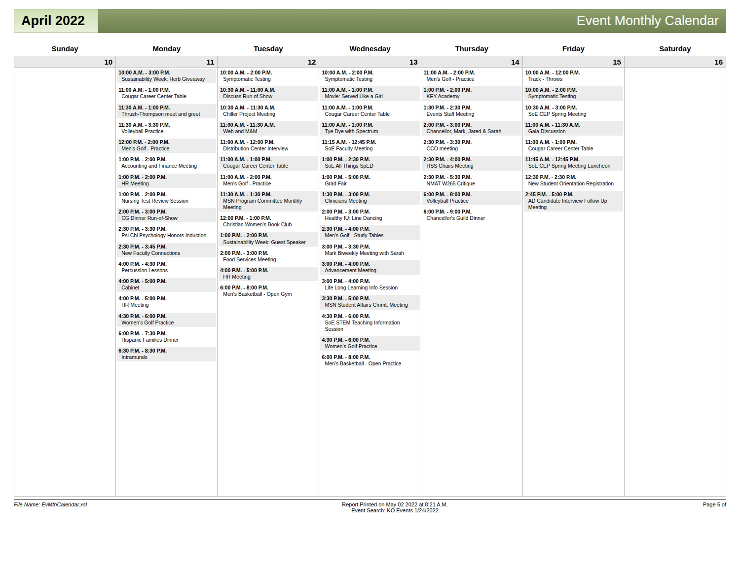April 2022
Event Monthly Calendar
| Sunday | Monday | Tuesday | Wednesday | Thursday | Friday | Saturday |
| --- | --- | --- | --- | --- | --- | --- |
| 10 | 11 | 12 | 13 | 14 | 15 | 16 |
| | 10:00 A.M. - 3:00 P.M. Sustainability Week: Herb Giveaway 11:00 A.M. - 1:00 P.M. Cougar Career Center Table 11:30 A.M. - 1:00 P.M. Thrush-Thompson meet and greet 11:30 A.M. - 3:30 P.M. Volleyball Practice 12:00 P.M. - 2:00 P.M. Men's Golf - Practice 1:00 P.M. - 2:00 P.M. Accounting and Finance Meeting 1:00 P.M. - 2:00 P.M. HR Meeting 1:00 P.M. - 2:00 P.M. Nursing Test Review Session 2:00 P.M. - 3:00 P.M. CG Dinner Run-of-Show 2:30 P.M. - 3:30 P.M. Psi Chi Psychology Honors Induction 2:30 P.M. - 3:45 P.M. New Faculty Connections 4:00 P.M. - 4:30 P.M. Percussion Lessons 4:00 P.M. - 5:00 P.M. Cabinet 4:00 P.M. - 5:00 P.M. HR Meeting 4:30 P.M. - 6:00 P.M. Women's Golf Practice 6:00 P.M. - 7:30 P.M. Hispanic Families Dinner 6:30 P.M. - 8:30 P.M. Intramurals | 10:00 A.M. - 2:00 P.M. Symptomatic Testing 10:30 A.M. - 11:00 A.M. Discuss Run of Show 10:30 A.M. - 11:30 A.M. Chiller Project Meeting 11:00 A.M. - 11:30 A.M. Web and M&M 11:00 A.M. - 12:00 P.M. Distribution Center Interview 11:00 A.M. - 1:00 P.M. Cougar Career Center Table 11:00 A.M. - 2:00 P.M. Men's Golf - Practice 11:30 A.M. - 1:30 P.M. MSN Program Committee Monthly Meeting 12:00 P.M. - 1:00 P.M. Christian Women's Book Club 1:00 P.M. - 2:00 P.M. Sustainability Week: Guest Speaker 2:00 P.M. - 3:00 P.M. Food Services Meeting 4:00 P.M. - 5:00 P.M. HR Meeting 6:00 P.M. - 8:00 P.M. Men's Basketball - Open Gym | 10:00 A.M. - 2:00 P.M. Symptomatic Testing 11:00 A.M. - 1:00 P.M. Movie: Served Like a Girl 11:00 A.M. - 1:00 P.M. Cougar Career Center Table 11:00 A.M. - 1:00 P.M. Tye Dye with Spectrum 11:15 A.M. - 12:45 P.M. SoE Faculty Meeting 1:00 P.M. - 2:30 P.M. SoE All Things SpED 1:00 P.M. - 5:00 P.M. Grad Fair 1:30 P.M. - 3:00 P.M. Clinicians Meeting 2:00 P.M. - 3:00 P.M. Healthy IU: Line Dancing 2:30 P.M. - 4:00 P.M. Men's Golf - Study Tables 3:00 P.M. - 3:30 P.M. Mark Biweekly Meeting with Sarah 3:00 P.M. - 4:00 P.M. Advancement Meeting 3:00 P.M. - 4:00 P.M. Life Long Learning Info Session 3:30 P.M. - 5:00 P.M. MSN Student Affairs Cmmt. Meeting 4:30 P.M. - 6:00 P.M. SoE STEM Teaching Information Session 4:30 P.M. - 6:00 P.M. Women's Golf Practice 6:00 P.M. - 8:00 P.M. Men's Basketball - Open Practice | 11:00 A.M. - 2:00 P.M. Men's Golf - Practice 1:00 P.M. - 2:00 P.M. KEY Academy 1:30 P.M. - 2:30 P.M. Events Staff Meeting 2:00 P.M. - 3:00 P.M. Chancellor, Mark, Jared & Sarah 2:30 P.M. - 3:30 P.M. CCO meeting 2:30 P.M. - 4:00 P.M. HSS Chairs Meeting 2:30 P.M. - 5:30 P.M. NMAT W265 Critique 6:00 P.M. - 8:00 P.M. Volleyball Practice 6:00 P.M. - 9:00 P.M. Chancellor's Guild Dinner | 10:00 A.M. - 12:00 P.M. Track - Throws 10:00 A.M. - 2:00 P.M. Symptomatic Testing 10:30 A.M. - 3:00 P.M. SoE CEP Spring Meeting 11:00 A.M. - 11:30 A.M. Gala Discussion 11:00 A.M. - 1:00 P.M. Cougar Career Center Table 11:45 A.M. - 12:45 P.M. SoE CEP Spring Meeting Luncheon 12:30 P.M. - 2:30 P.M. New Student Orientation Registration 2:45 P.M. - 5:00 P.M. AD Candidate Interview Follow Up Meeting | |
File Name: EvMthCalendar.xsl
Report Printed on May 02 2022 at 8:21 A.M.
Event Search: KO Events 1/24/2022
Page 5 of